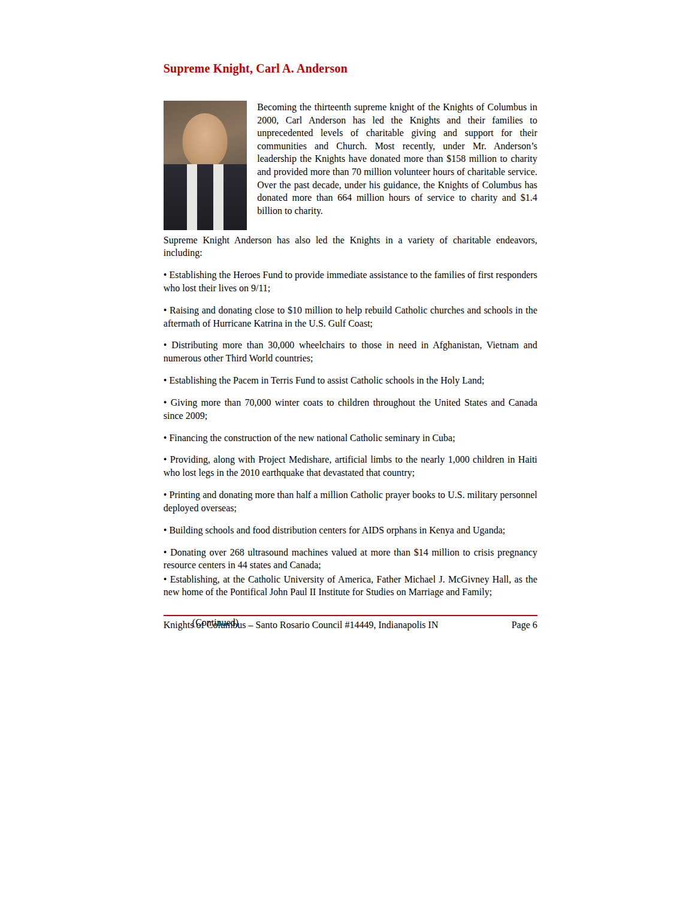Supreme Knight, Carl A. Anderson
Becoming the thirteenth supreme knight of the Knights of Columbus in 2000, Carl Anderson has led the Knights and their families to unprecedented levels of charitable giving and support for their communities and Church. Most recently, under Mr. Anderson’s leadership the Knights have donated more than $158 million to charity and provided more than 70 million volunteer hours of charitable service. Over the past decade, under his guidance, the Knights of Columbus has donated more than 664 million hours of service to charity and $1.4 billion to charity.
Supreme Knight Anderson has also led the Knights in a variety of charitable endeavors, including:
• Establishing the Heroes Fund to provide immediate assistance to the families of first responders who lost their lives on 9/11;
• Raising and donating close to $10 million to help rebuild Catholic churches and schools in the aftermath of Hurricane Katrina in the U.S. Gulf Coast;
• Distributing more than 30,000 wheelchairs to those in need in Afghanistan, Vietnam and numerous other Third World countries;
• Establishing the Pacem in Terris Fund to assist Catholic schools in the Holy Land;
• Giving more than 70,000 winter coats to children throughout the United States and Canada since 2009;
• Financing the construction of the new national Catholic seminary in Cuba;
• Providing, along with Project Medishare, artificial limbs to the nearly 1,000 children in Haiti who lost legs in the 2010 earthquake that devastated that country;
• Printing and donating more than half a million Catholic prayer books to U.S. military personnel deployed overseas;
• Building schools and food distribution centers for AIDS orphans in Kenya and Uganda;
• Donating over 268 ultrasound machines valued at more than $14 million to crisis pregnancy resource centers in 44 states and Canada;
• Establishing, at the Catholic University of America, Father Michael J. McGivney Hall, as the new home of the Pontifical John Paul II Institute for Studies on Marriage and Family;
(Continued)
Knights of Columbus – Santo Rosario Council #14449, Indianapolis IN Page 6